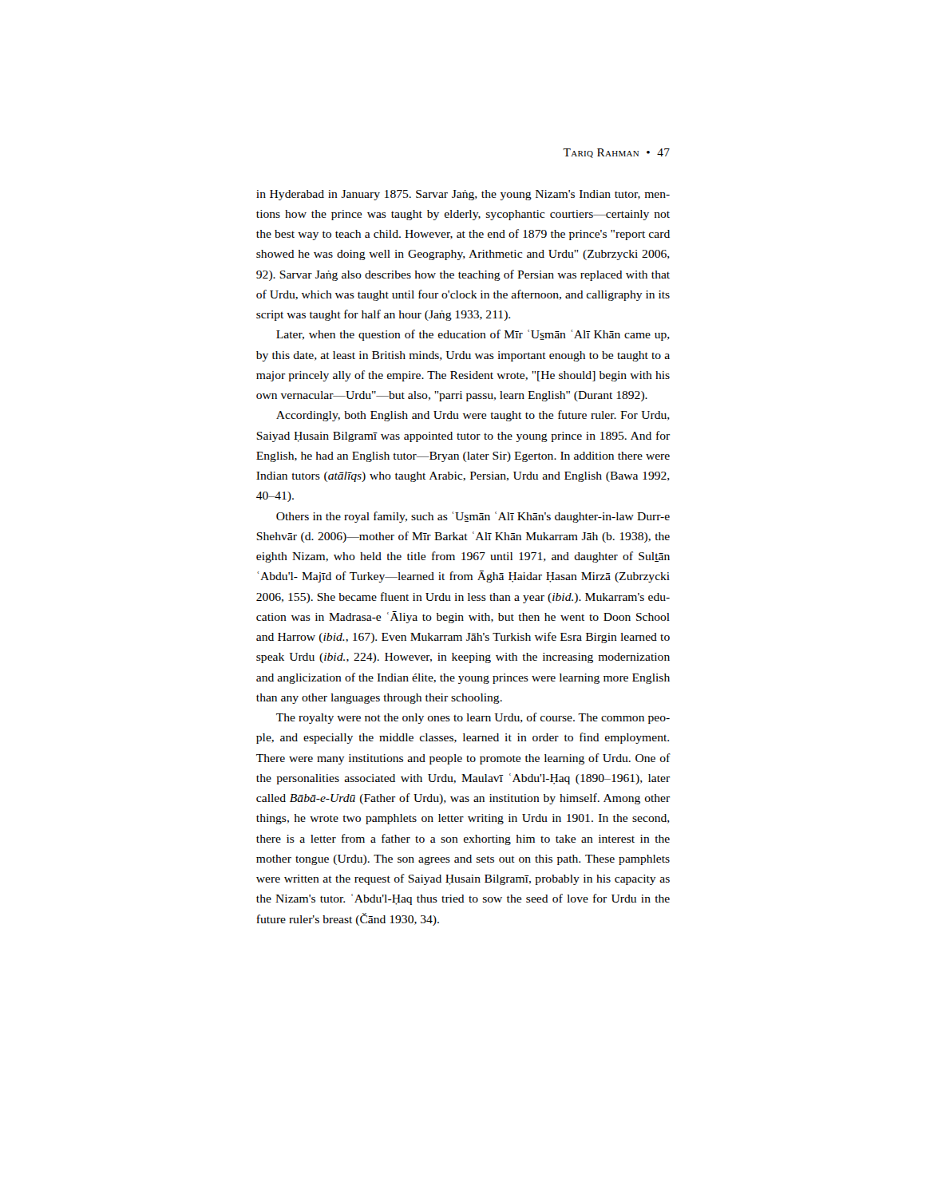Tariq Rahman • 47
in Hyderabad in January 1875. Sarvar Jaṅg, the young Nizam's Indian tutor, mentions how the prince was taught by elderly, sycophantic courtiers—certainly not the best way to teach a child. However, at the end of 1879 the prince's "report card showed he was doing well in Geography, Arithmetic and Urdu" (Zubrzycki 2006, 92). Sarvar Jaṅg also describes how the teaching of Persian was replaced with that of Urdu, which was taught until four o'clock in the afternoon, and calligraphy in its script was taught for half an hour (Jaṅg 1933, 211).
Later, when the question of the education of Mīr ʿUs̱mān ʿAlī Khān came up, by this date, at least in British minds, Urdu was important enough to be taught to a major princely ally of the empire. The Resident wrote, "[He should] begin with his own vernacular—Urdu"—but also, "parri passu, learn English" (Durant 1892).
Accordingly, both English and Urdu were taught to the future ruler. For Urdu, Saiyad Ḥusain Bilgramī was appointed tutor to the young prince in 1895. And for English, he had an English tutor—Bryan (later Sir) Egerton. In addition there were Indian tutors (atālīqs) who taught Arabic, Persian, Urdu and English (Bawa 1992, 40–41).
Others in the royal family, such as ʿUs̱mān ʿAlī Khān's daughter-in-law Durr-e Shehvār (d. 2006)—mother of Mīr Barkat ʿAlī Khān Mukarram Jāh (b. 1938), the eighth Nizam, who held the title from 1967 until 1971, and daughter of Sulṯān ʿAbdu'l- Majīd of Turkey—learned it from Āghā Ḥaidar Ḥasan Mirzā (Zubrzycki 2006, 155). She became fluent in Urdu in less than a year (ibid.). Mukarram's education was in Madrasa-e ʿĀliya to begin with, but then he went to Doon School and Harrow (ibid., 167). Even Mukarram Jāh's Turkish wife Esra Birgin learned to speak Urdu (ibid., 224). However, in keeping with the increasing modernization and anglicization of the Indian élite, the young princes were learning more English than any other languages through their schooling.
The royalty were not the only ones to learn Urdu, of course. The common people, and especially the middle classes, learned it in order to find employment. There were many institutions and people to promote the learning of Urdu. One of the personalities associated with Urdu, Maulavī ʿAbdu'l-Ḥaq (1890–1961), later called Bābā-e-Urdū (Father of Urdu), was an institution by himself. Among other things, he wrote two pamphlets on letter writing in Urdu in 1901. In the second, there is a letter from a father to a son exhorting him to take an interest in the mother tongue (Urdu). The son agrees and sets out on this path. These pamphlets were written at the request of Saiyad Ḥusain Bilgramī, probably in his capacity as the Nizam's tutor. ʿAbdu'l-Ḥaq thus tried to sow the seed of love for Urdu in the future ruler's breast (Čānd 1930, 34).